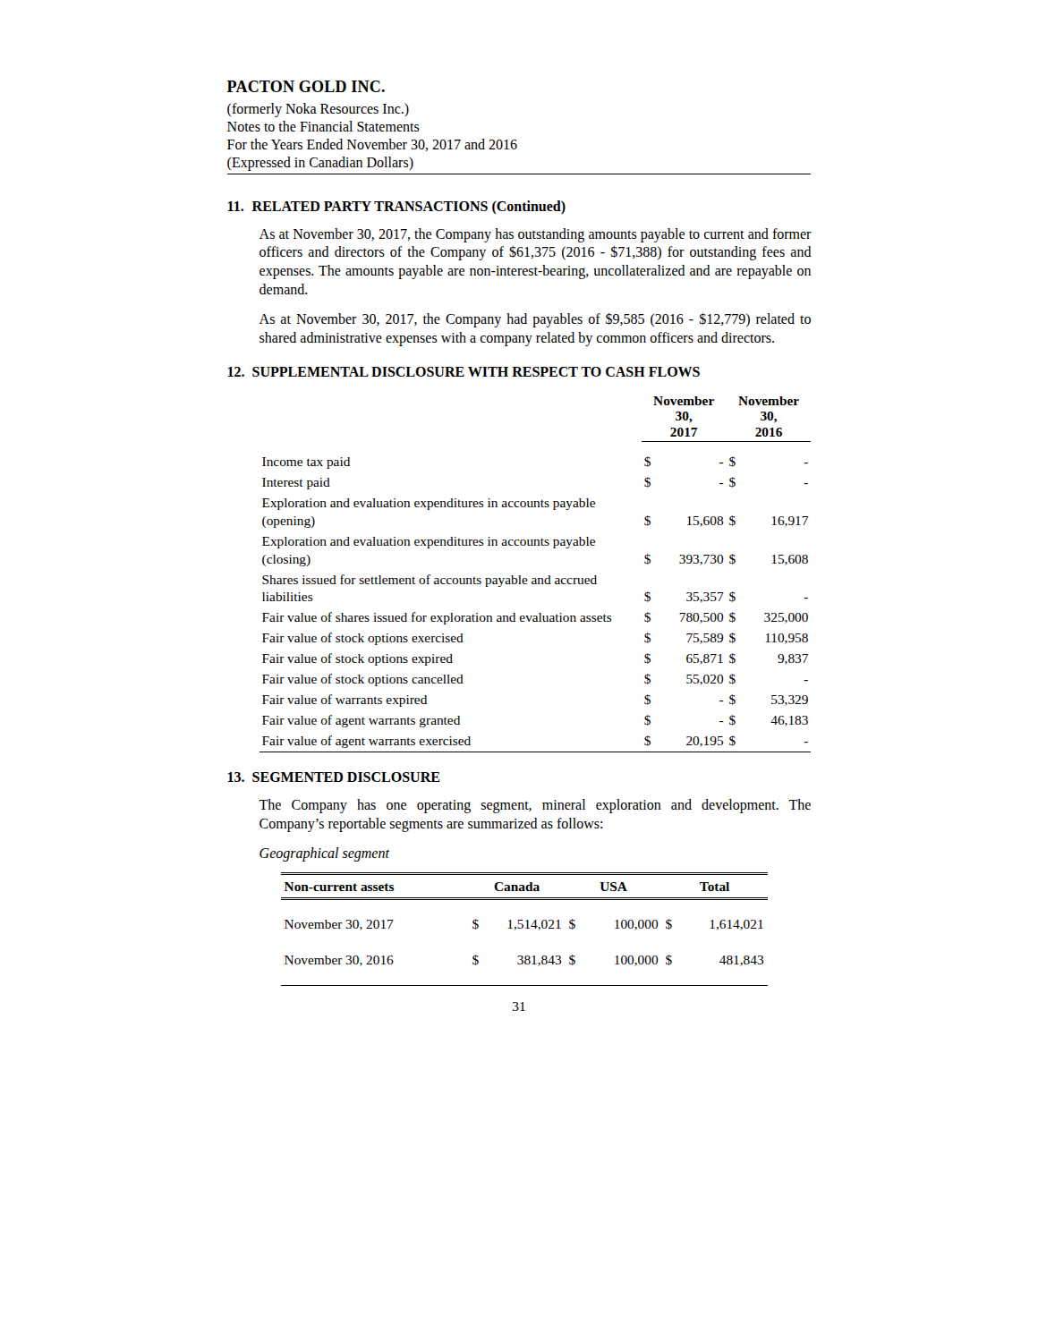PACTON GOLD INC.
(formerly Noka Resources Inc.)
Notes to the Financial Statements
For the Years Ended November 30, 2017 and 2016
(Expressed in Canadian Dollars)
11. RELATED PARTY TRANSACTIONS (Continued)
As at November 30, 2017, the Company has outstanding amounts payable to current and former officers and directors of the Company of $61,375 (2016 - $71,388) for outstanding fees and expenses. The amounts payable are non-interest-bearing, uncollateralized and are repayable on demand.
As at November 30, 2017, the Company had payables of $9,585 (2016 - $12,779) related to shared administrative expenses with a company related by common officers and directors.
12. SUPPLEMENTAL DISCLOSURE WITH RESPECT TO CASH FLOWS
| | November 30, 2017 | November 30, 2016 |
| Income tax paid | $ | - | $ | - |
| Interest paid | $ | - | $ | - |
| Exploration and evaluation expenditures in accounts payable (opening) | $ | 15,608 | $ | 16,917 |
| Exploration and evaluation expenditures in accounts payable (closing) | $ | 393,730 | $ | 15,608 |
| Shares issued for settlement of accounts payable and accrued liabilities | $ | 35,357 | $ | - |
| Fair value of shares issued for exploration and evaluation assets | $ | 780,500 | $ | 325,000 |
| Fair value of stock options exercised | $ | 75,589 | $ | 110,958 |
| Fair value of stock options expired | $ | 65,871 | $ | 9,837 |
| Fair value of stock options cancelled | $ | 55,020 | $ | - |
| Fair value of warrants expired | $ | - | $ | 53,329 |
| Fair value of agent warrants granted | $ | - | $ | 46,183 |
| Fair value of agent warrants exercised | $ | 20,195 | $ | - |
13. SEGMENTED DISCLOSURE
The Company has one operating segment, mineral exploration and development. The Company’s reportable segments are summarized as follows:
Geographical segment
| Non-current assets | Canada | USA | Total |
| November 30, 2017 | $ | 1,514,021 | $ | 100,000 | $ | 1,614,021 |
| November 30, 2016 | $ | 381,843 | $ | 100,000 | $ | 481,843 |
31